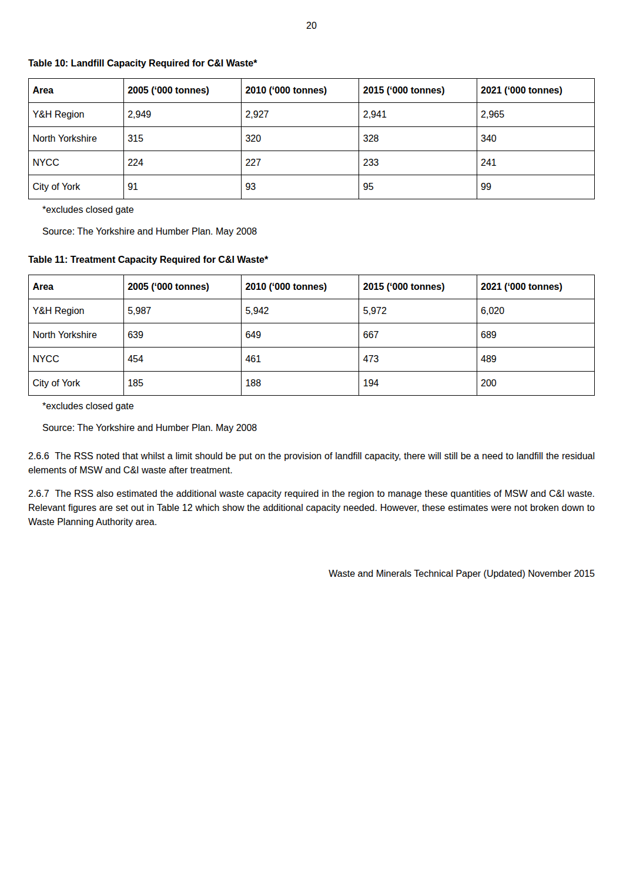20
Table 10: Landfill Capacity Required for C&I Waste*
| Area | 2005 (‘000 tonnes) | 2010 (‘000 tonnes) | 2015 (‘000 tonnes) | 2021 (‘000 tonnes) |
| --- | --- | --- | --- | --- |
| Y&H Region | 2,949 | 2,927 | 2,941 | 2,965 |
| North Yorkshire | 315 | 320 | 328 | 340 |
| NYCC | 224 | 227 | 233 | 241 |
| City of York | 91 | 93 | 95 | 99 |
*excludes closed gate
Source: The Yorkshire and Humber Plan. May 2008
Table 11: Treatment Capacity Required for C&I Waste*
| Area | 2005 (‘000 tonnes) | 2010 (‘000 tonnes) | 2015 (‘000 tonnes) | 2021 (‘000 tonnes) |
| --- | --- | --- | --- | --- |
| Y&H Region | 5,987 | 5,942 | 5,972 | 6,020 |
| North Yorkshire | 639 | 649 | 667 | 689 |
| NYCC | 454 | 461 | 473 | 489 |
| City of York | 185 | 188 | 194 | 200 |
*excludes closed gate
Source: The Yorkshire and Humber Plan. May 2008
2.6.6 The RSS noted that whilst a limit should be put on the provision of landfill capacity, there will still be a need to landfill the residual elements of MSW and C&I waste after treatment.
2.6.7 The RSS also estimated the additional waste capacity required in the region to manage these quantities of MSW and C&I waste. Relevant figures are set out in Table 12 which show the additional capacity needed. However, these estimates were not broken down to Waste Planning Authority area.
Waste and Minerals Technical Paper (Updated) November 2015